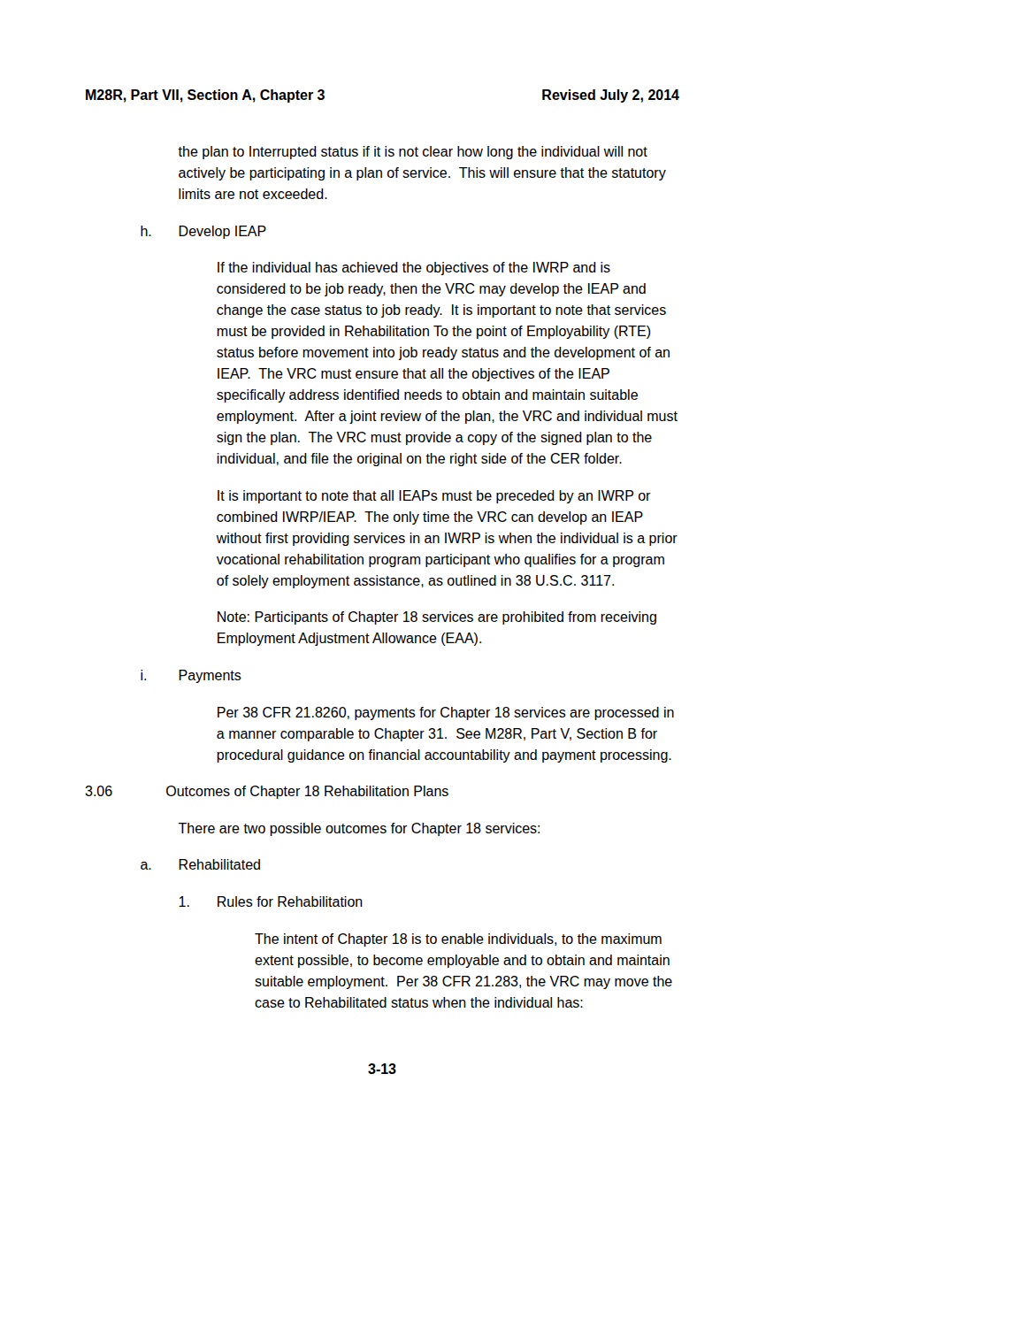M28R, Part VII, Section A, Chapter 3
Revised July 2, 2014
the plan to Interrupted status if it is not clear how long the individual will not actively be participating in a plan of service. This will ensure that the statutory limits are not exceeded.
h. Develop IEAP
If the individual has achieved the objectives of the IWRP and is considered to be job ready, then the VRC may develop the IEAP and change the case status to job ready. It is important to note that services must be provided in Rehabilitation To the point of Employability (RTE) status before movement into job ready status and the development of an IEAP. The VRC must ensure that all the objectives of the IEAP specifically address identified needs to obtain and maintain suitable employment. After a joint review of the plan, the VRC and individual must sign the plan. The VRC must provide a copy of the signed plan to the individual, and file the original on the right side of the CER folder.
It is important to note that all IEAPs must be preceded by an IWRP or combined IWRP/IEAP. The only time the VRC can develop an IEAP without first providing services in an IWRP is when the individual is a prior vocational rehabilitation program participant who qualifies for a program of solely employment assistance, as outlined in 38 U.S.C. 3117.
Note: Participants of Chapter 18 services are prohibited from receiving Employment Adjustment Allowance (EAA).
i. Payments
Per 38 CFR 21.8260, payments for Chapter 18 services are processed in a manner comparable to Chapter 31. See M28R, Part V, Section B for procedural guidance on financial accountability and payment processing.
3.06 Outcomes of Chapter 18 Rehabilitation Plans
There are two possible outcomes for Chapter 18 services:
a. Rehabilitated
1. Rules for Rehabilitation
The intent of Chapter 18 is to enable individuals, to the maximum extent possible, to become employable and to obtain and maintain suitable employment. Per 38 CFR 21.283, the VRC may move the case to Rehabilitated status when the individual has:
3-13